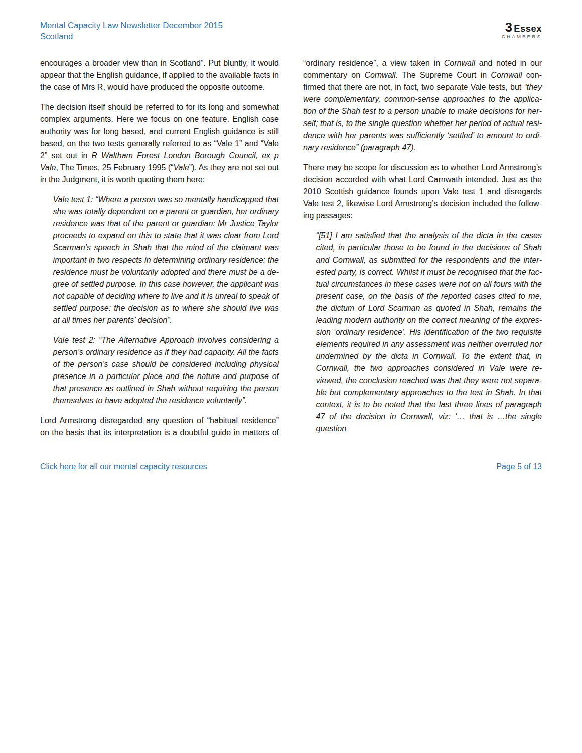Mental Capacity Law Newsletter December 2015
Scotland
3 Essex
CHAMBERS
encourages a broader view than in Scotland”. Put bluntly, it would appear that the English guidance, if applied to the available facts in the case of Mrs R, would have produced the opposite outcome.
The decision itself should be referred to for its long and somewhat complex arguments. Here we focus on one feature. English case authority was for long based, and current English guidance is still based, on the two tests generally referred to as “Vale 1” and “Vale 2” set out in R Waltham Forest London Borough Council, ex p Vale, The Times, 25 February 1995 (“Vale”). As they are not set out in the Judgment, it is worth quoting them here:
Vale test 1: “Where a person was so mentally handicapped that she was totally dependent on a parent or guardian, her ordinary residence was that of the parent or guardian: Mr Justice Taylor proceeds to expand on this to state that it was clear from Lord Scarman’s speech in Shah that the mind of the claimant was important in two respects in determining ordinary residence: the residence must be voluntarily adopted and there must be a degree of settled purpose. In this case however, the applicant was not capable of deciding where to live and it is unreal to speak of settled purpose: the decision as to where she should live was at all times her parents’ decision”.
Vale test 2: “The Alternative Approach involves considering a person’s ordinary residence as if they had capacity. All the facts of the person’s case should be considered including physical presence in a particular place and the nature and purpose of that presence as outlined in Shah without requiring the person themselves to have adopted the residence voluntarily”.
Lord Armstrong disregarded any question of “habitual residence” on the basis that its interpretation is a doubtful guide in matters of “ordinary residence”, a view taken in Cornwall and noted in our commentary on Cornwall. The Supreme Court in Cornwall confirmed that there are not, in fact, two separate Vale tests, but “they were complementary, common-sense approaches to the application of the Shah test to a person unable to make decisions for herself; that is, to the single question whether her period of actual residence with her parents was sufficiently ‘settled’ to amount to ordinary residence” (paragraph 47).
There may be scope for discussion as to whether Lord Armstrong’s decision accorded with what Lord Carnwath intended. Just as the 2010 Scottish guidance founds upon Vale test 1 and disregards Vale test 2, likewise Lord Armstrong’s decision included the following passages:
“[51] I am satisfied that the analysis of the dicta in the cases cited, in particular those to be found in the decisions of Shah and Cornwall, as submitted for the respondents and the interested party, is correct. Whilst it must be recognised that the factual circumstances in these cases were not on all fours with the present case, on the basis of the reported cases cited to me, the dictum of Lord Scarman as quoted in Shah, remains the leading modern authority on the correct meaning of the expression ‘ordinary residence’. His identification of the two requisite elements required in any assessment was neither overruled nor undermined by the dicta in Cornwall. To the extent that, in Cornwall, the two approaches considered in Vale were reviewed, the conclusion reached was that they were not separable but complementary approaches to the test in Shah. In that context, it is to be noted that the last three lines of paragraph 47 of the decision in Cornwall, viz: ‘… that is …the single question
Click here for all our mental capacity resources
Page 5 of 13